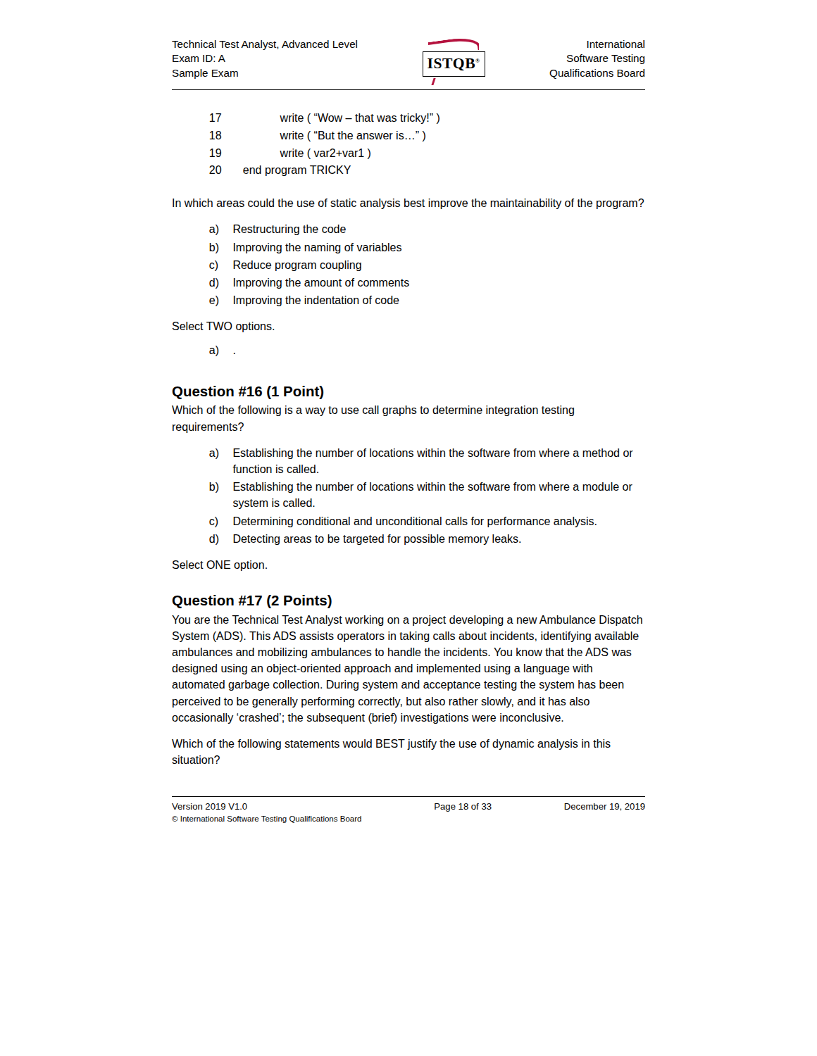Technical Test Analyst, Advanced Level
Exam ID: A
Sample Exam
ISTQB®
International
Software Testing
Qualifications Board
17 write ( “Wow – that was tricky!” )
18 write ( “But the answer is…” )
19 write ( var2+var1 )
20 end program TRICKY
In which areas could the use of static analysis best improve the maintainability of the program?
a) Restructuring the code
b) Improving the naming of variables
c) Reduce program coupling
d) Improving the amount of comments
e) Improving the indentation of code
Select TWO options.
a).
Question #16 (1 Point)
Which of the following is a way to use call graphs to determine integration testing requirements?
a) Establishing the number of locations within the software from where a method or function is called.
b) Establishing the number of locations within the software from where a module or system is called.
c) Determining conditional and unconditional calls for performance analysis.
d) Detecting areas to be targeted for possible memory leaks.
Select ONE option.
Question #17 (2 Points)
You are the Technical Test Analyst working on a project developing a new Ambulance Dispatch System (ADS). This ADS assists operators in taking calls about incidents, identifying available ambulances and mobilizing ambulances to handle the incidents. You know that the ADS was designed using an object-oriented approach and implemented using a language with automated garbage collection. During system and acceptance testing the system has been perceived to be generally performing correctly, but also rather slowly, and it has also occasionally ‘crashed’; the subsequent (brief) investigations were inconclusive.
Which of the following statements would BEST justify the use of dynamic analysis in this situation?
Version 2019 V1.0
© International Software Testing Qualifications Board
Page 18 of 33
December 19, 2019